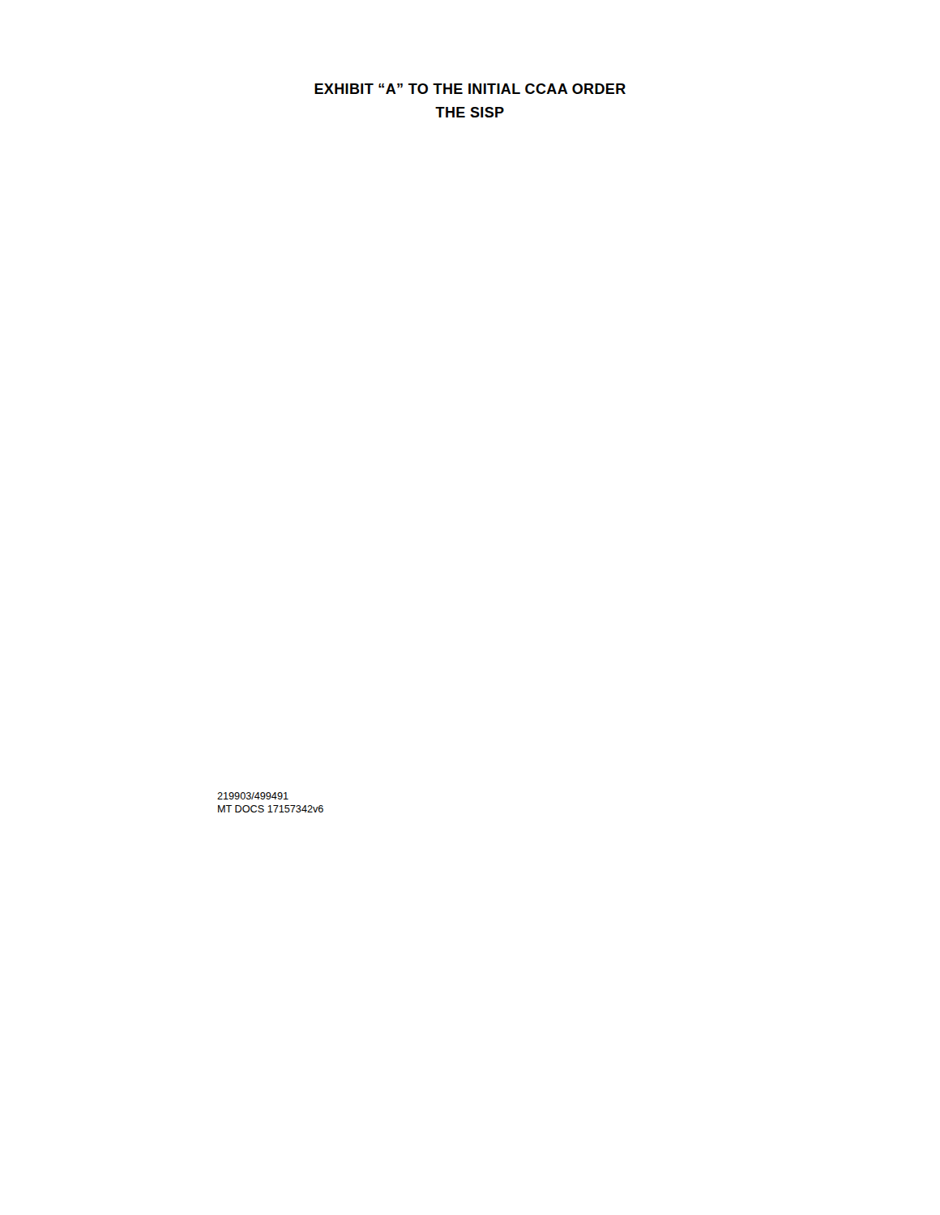EXHIBIT “A” TO THE INITIAL CCAA ORDER THE SISP
219903/499491
MT DOCS 17157342v6